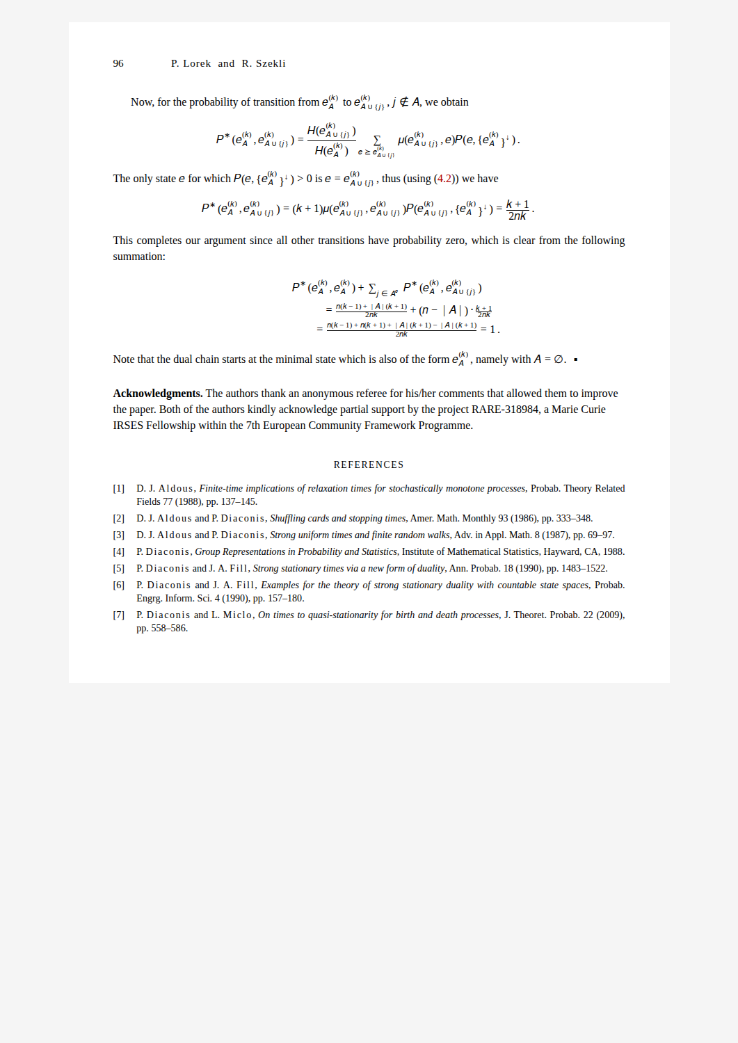96 P. Lorek and R. Szekli
Now, for the probability of transition from eA(k) to eA∪{j}(k) , j∉A, we obtain
P∗ ( eA(k) , eA∪{j}(k) ) = H(eA∪{j}(k)) H(eA(k)) ∑ e⪰eA∪{j}(k) μ ( eA∪{j}(k) , e ) P ( e , { eA(k) }↓ ) .
The only state e for which P(e,{eA(k)}↓)>0 is e=eA∪{j}(k) , thus (using (4.2)) we have
P∗ ( eA(k) , eA∪{j}(k) ) = (k+1) μ ( eA∪{j}(k) , eA∪{j}(k) ) P ( eA∪{j}(k) , { eA(k) }↓ ) = k+12nk .
This completes our argument since all other transitions have probability zero, which is clear from the following summation:
P∗ ( eA(k) , eA(k) ) + ∑ j∈Ac P∗ ( eA(k) , eA∪{j}(k) ) x = n(k−1)+|A|(k+1) 2nk + (n−|A|) ⋅ k+12nk x = n(k−1)+n(k+1)+|A|(k+1)−|A|(k+1) 2nk = 1 .
Note that the dual chain starts at the minimal state which is also of the form eA(k) , namely with A=∅. ▪
Acknowledgments.
The authors thank an anonymous referee for his/her comments that allowed them to improve the paper. Both of the authors kindly acknowledge partial support by the project RARE-318984, a Marie Curie IRSES Fellowship within the 7th European Community Framework Programme.
References
[1] D. J. Aldous, Finite-time implications of relaxation times for stochastically monotone processes, Probab. Theory Related Fields 77 (1988), pp. 137–145.
[2] D. J. Aldous and P. Diaconis, Shuffling cards and stopping times, Amer. Math. Monthly 93 (1986), pp. 333–348.
[3] D. J. Aldous and P. Diaconis, Strong uniform times and finite random walks, Adv. in Appl. Math. 8 (1987), pp. 69–97.
[4] P. Diaconis, Group Representations in Probability and Statistics, Institute of Mathematical Statistics, Hayward, CA, 1988.
[5] P. Diaconis and J. A. Fill, Strong stationary times via a new form of duality, Ann. Probab. 18 (1990), pp. 1483–1522.
[6] P. Diaconis and J. A. Fill, Examples for the theory of strong stationary duality with countable state spaces, Probab. Engrg. Inform. Sci. 4 (1990), pp. 157–180.
[7] P. Diaconis and L. Miclo, On times to quasi-stationarity for birth and death processes, J. Theoret. Probab. 22 (2009), pp. 558–586.